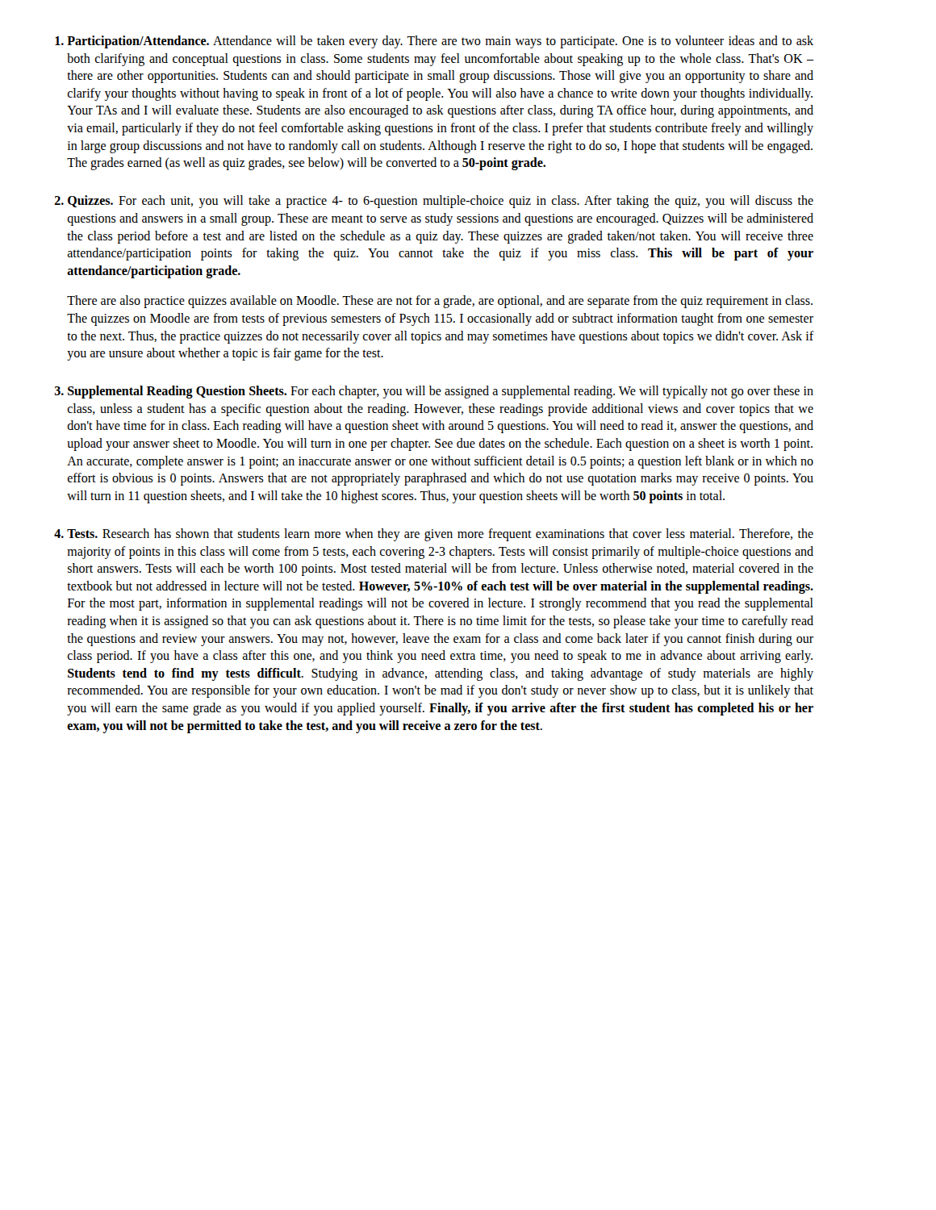Participation/Attendance. Attendance will be taken every day. There are two main ways to participate. One is to volunteer ideas and to ask both clarifying and conceptual questions in class. Some students may feel uncomfortable about speaking up to the whole class. That's OK – there are other opportunities. Students can and should participate in small group discussions. Those will give you an opportunity to share and clarify your thoughts without having to speak in front of a lot of people. You will also have a chance to write down your thoughts individually. Your TAs and I will evaluate these. Students are also encouraged to ask questions after class, during TA office hour, during appointments, and via email, particularly if they do not feel comfortable asking questions in front of the class. I prefer that students contribute freely and willingly in large group discussions and not have to randomly call on students. Although I reserve the right to do so, I hope that students will be engaged. The grades earned (as well as quiz grades, see below) will be converted to a 50-point grade.
Quizzes. For each unit, you will take a practice 4- to 6-question multiple-choice quiz in class. After taking the quiz, you will discuss the questions and answers in a small group. These are meant to serve as study sessions and questions are encouraged. Quizzes will be administered the class period before a test and are listed on the schedule as a quiz day. These quizzes are graded taken/not taken. You will receive three attendance/participation points for taking the quiz. You cannot take the quiz if you miss class. This will be part of your attendance/participation grade.
There are also practice quizzes available on Moodle. These are not for a grade, are optional, and are separate from the quiz requirement in class. The quizzes on Moodle are from tests of previous semesters of Psych 115. I occasionally add or subtract information taught from one semester to the next. Thus, the practice quizzes do not necessarily cover all topics and may sometimes have questions about topics we didn't cover. Ask if you are unsure about whether a topic is fair game for the test.
Supplemental Reading Question Sheets. For each chapter, you will be assigned a supplemental reading. We will typically not go over these in class, unless a student has a specific question about the reading. However, these readings provide additional views and cover topics that we don't have time for in class. Each reading will have a question sheet with around 5 questions. You will need to read it, answer the questions, and upload your answer sheet to Moodle. You will turn in one per chapter. See due dates on the schedule. Each question on a sheet is worth 1 point. An accurate, complete answer is 1 point; an inaccurate answer or one without sufficient detail is 0.5 points; a question left blank or in which no effort is obvious is 0 points. Answers that are not appropriately paraphrased and which do not use quotation marks may receive 0 points. You will turn in 11 question sheets, and I will take the 10 highest scores. Thus, your question sheets will be worth 50 points in total.
Tests. Research has shown that students learn more when they are given more frequent examinations that cover less material. Therefore, the majority of points in this class will come from 5 tests, each covering 2-3 chapters. Tests will consist primarily of multiple-choice questions and short answers. Tests will each be worth 100 points. Most tested material will be from lecture. Unless otherwise noted, material covered in the textbook but not addressed in lecture will not be tested. However, 5%-10% of each test will be over material in the supplemental readings. For the most part, information in supplemental readings will not be covered in lecture. I strongly recommend that you read the supplemental reading when it is assigned so that you can ask questions about it. There is no time limit for the tests, so please take your time to carefully read the questions and review your answers. You may not, however, leave the exam for a class and come back later if you cannot finish during our class period. If you have a class after this one, and you think you need extra time, you need to speak to me in advance about arriving early. Students tend to find my tests difficult. Studying in advance, attending class, and taking advantage of study materials are highly recommended. You are responsible for your own education. I won't be mad if you don't study or never show up to class, but it is unlikely that you will earn the same grade as you would if you applied yourself. Finally, if you arrive after the first student has completed his or her exam, you will not be permitted to take the test, and you will receive a zero for the test.